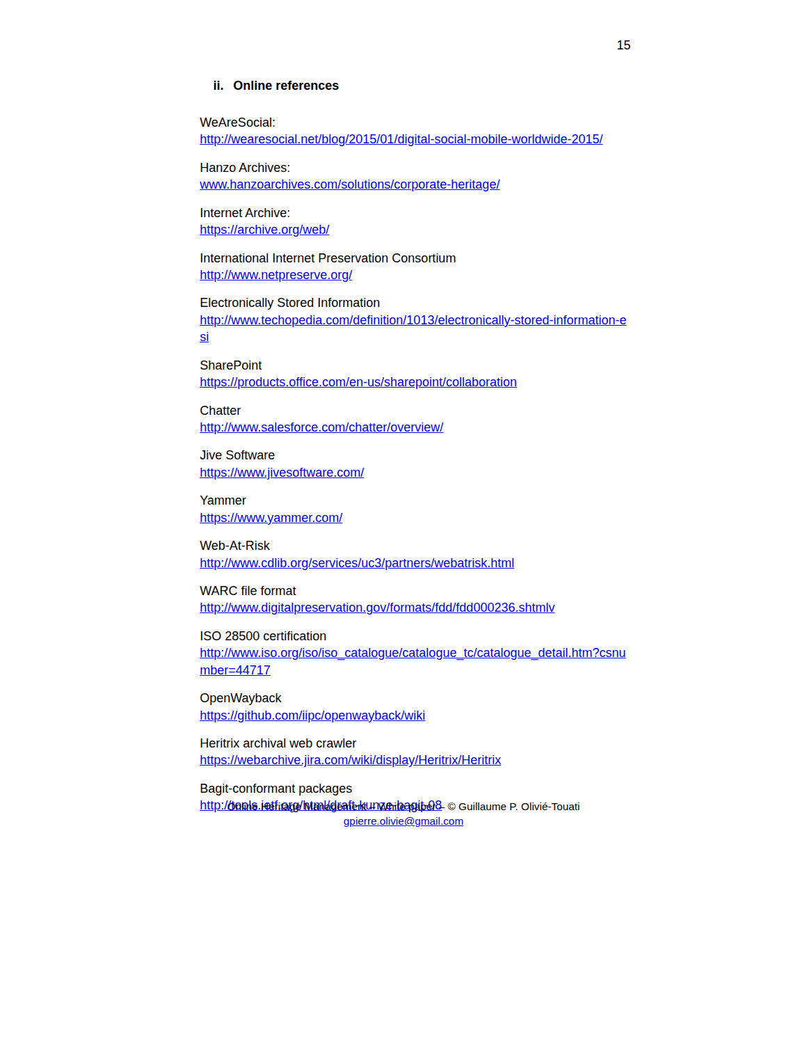15
ii. Online references
WeAreSocial: http://wearesocial.net/blog/2015/01/digital-social-mobile-worldwide-2015/
Hanzo Archives: www.hanzoarchives.com/solutions/corporate-heritage/
Internet Archive: https://archive.org/web/
International Internet Preservation Consortium http://www.netpreserve.org/
Electronically Stored Information http://www.techopedia.com/definition/1013/electronically-stored-information-esi
SharePoint https://products.office.com/en-us/sharepoint/collaboration
Chatter http://www.salesforce.com/chatter/overview/
Jive Software https://www.jivesoftware.com/
Yammer https://www.yammer.com/
Web-At-Risk http://www.cdlib.org/services/uc3/partners/webatrisk.html
WARC file format http://www.digitalpreservation.gov/formats/fdd/fdd000236.shtmlv
ISO 28500 certification http://www.iso.org/iso/iso_catalogue/catalogue_tc/catalogue_detail.htm?csnumber=44717
OpenWayback https://github.com/iipc/openwayback/wiki
Heritrix archival web crawler https://webarchive.jira.com/wiki/display/Heritrix/Heritrix
Bagit-conformant packages http://tools.ietf.org/html/draft-kunze-bagit-08
Online Heritage Management – White paper – © Guillaume P. Olivié-Touati gpierre.olivie@gmail.com